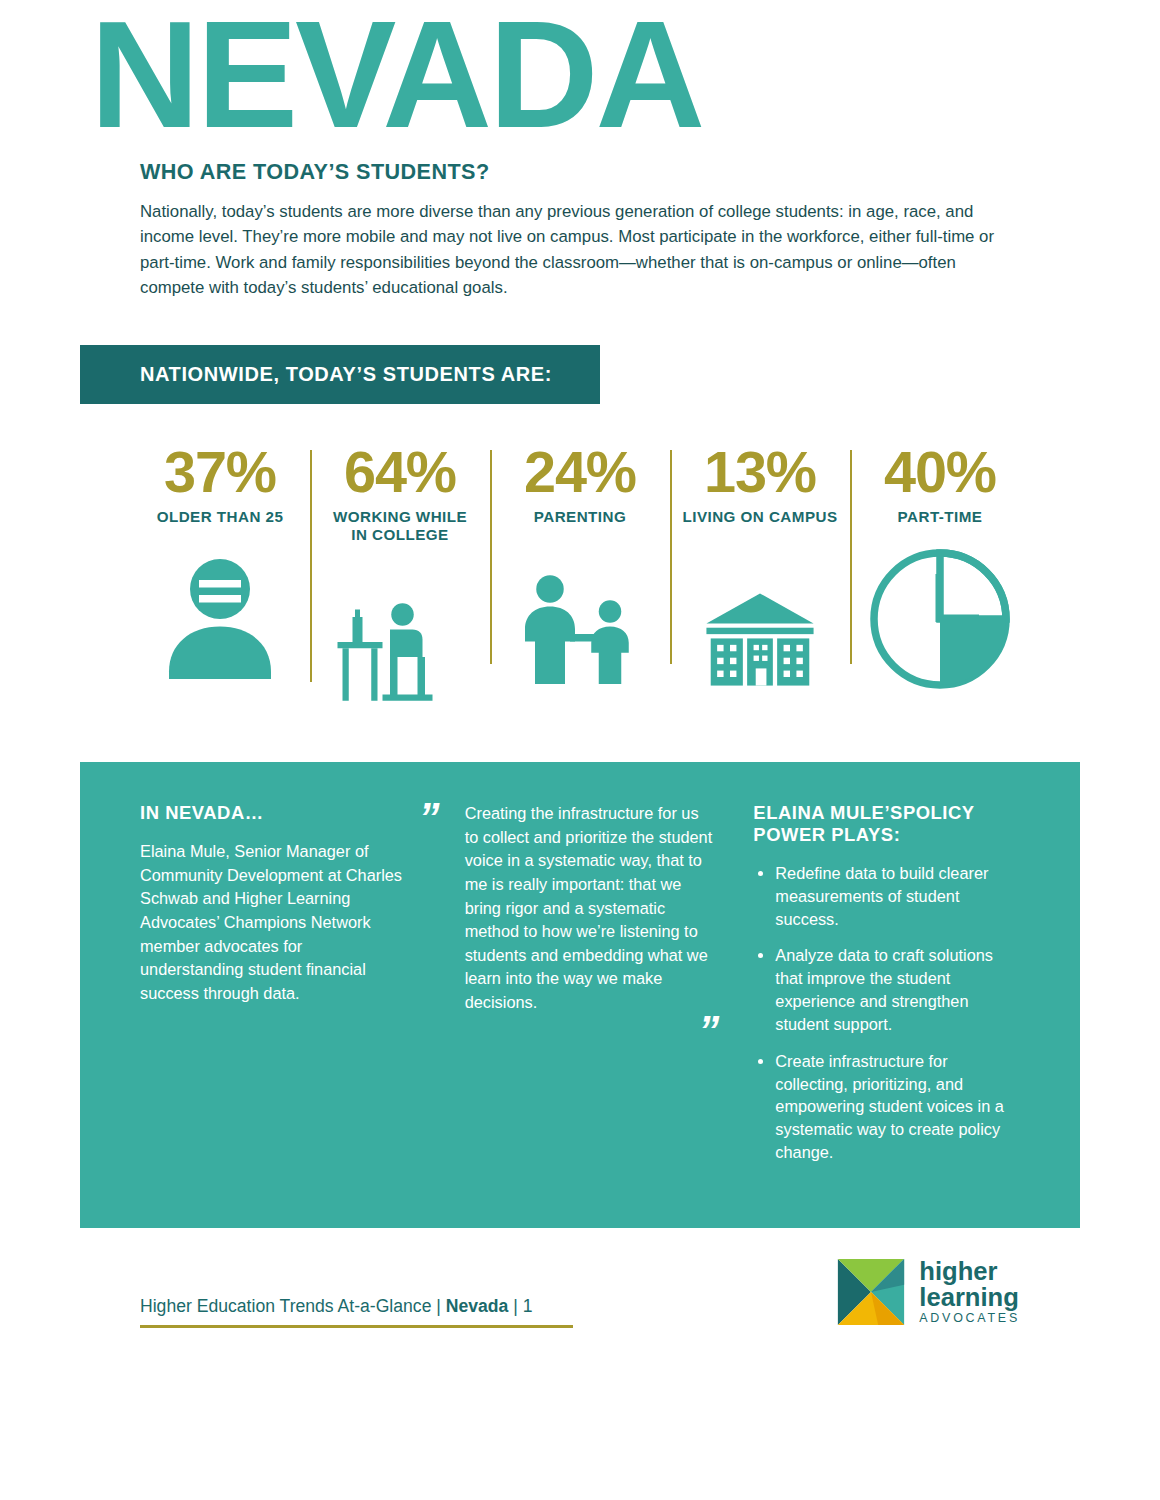NEVADA
WHO ARE TODAY’S STUDENTS?
Nationally, today’s students are more diverse than any previous generation of college students: in age, race, and income level. They’re more mobile and may not live on campus. Most participate in the workforce, either full-time or part-time. Work and family responsibilities beyond the classroom—whether that is on-campus or online—often compete with today’s students’ educational goals.
NATIONWIDE, TODAY’S STUDENTS ARE:
37%
OLDER THAN 25
64%
WORKING WHILE
IN COLLEGE
24%
PARENTING
13%
LIVING ON CAMPUS
40%
PART-TIME
IN NEVADA…
Elaina Mule, Senior Manager of Community Development at Charles Schwab and Higher Learning Advocates’ Champions Network member advocates for understanding student financial success through data.
”
Creating the infrastructure for us to collect and prioritize the student voice in a systematic way, that to me is really important: that we bring rigor and a systematic method to how we’re listening to students and embedding what we learn into the way we make decisions.
”
ELAINA MULE’SPOLICY POWER PLAYS:
Redefine data to build clearer measurements of student success.
Analyze data to craft solutions that improve the student experience and strengthen student support.
Create infrastructure for collecting, prioritizing, and empowering student voices in a systematic way to create policy change.
Higher Education Trends At-a-Glance | Nevada | 1
higher learning ADVOCATES